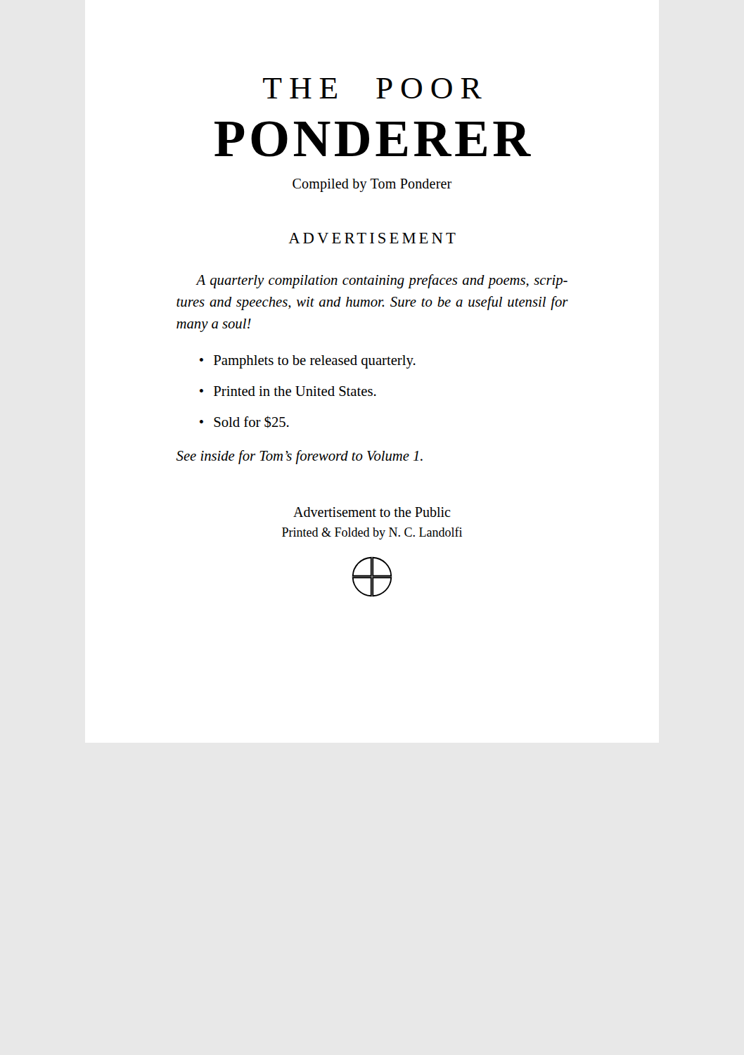THE POOR
PONDERER
Compiled by Tom Ponderer
ADVERTISEMENT
A quarterly compilation containing prefaces and poems, scriptures and speeches, wit and humor. Sure to be a useful utensil for many a soul!
Pamphlets to be released quarterly.
Printed in the United States.
Sold for $25.
See inside for Tom’s foreword to Volume 1.
Advertisement to the Public
Printed & Folded by N. C. Landolfi